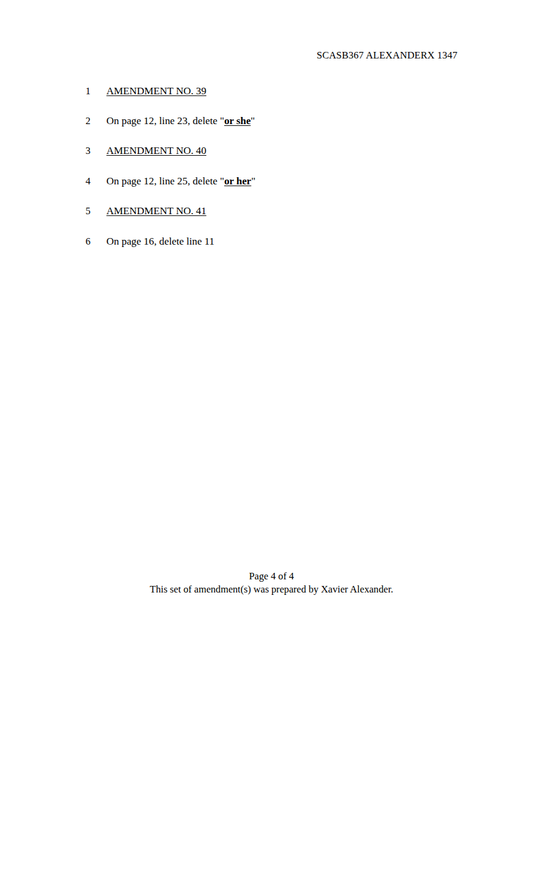SCASB367 ALEXANDERX 1347
1
AMENDMENT NO. 39
2
On page 12, line 23, delete "or she"
3
AMENDMENT NO. 40
4
On page 12, line 25, delete "or her"
5
AMENDMENT NO. 41
6
On page 16, delete line 11
Page 4 of 4
This set of amendment(s) was prepared by Xavier Alexander.